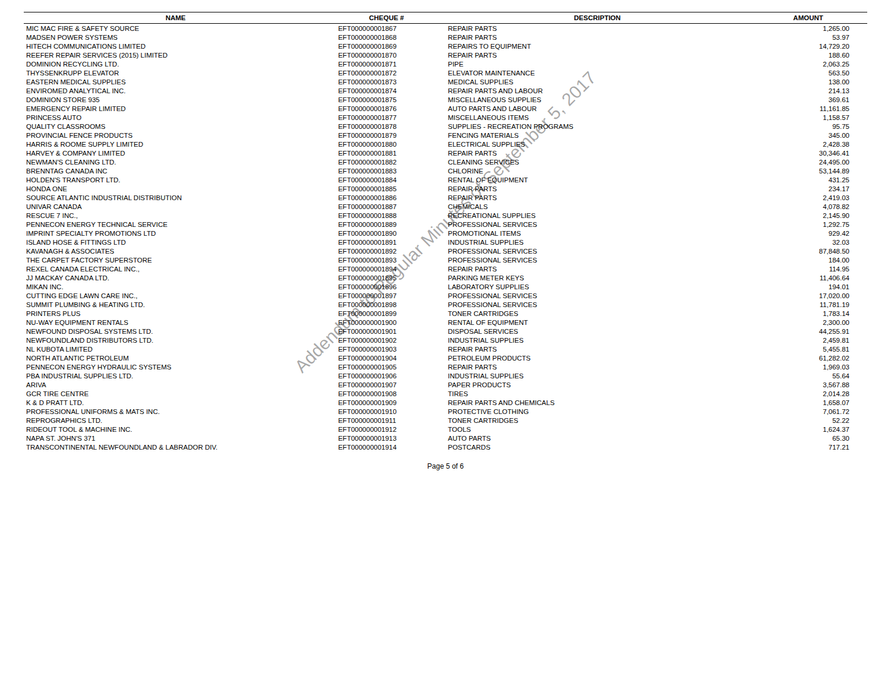Addendum to Regular Minutes of September 5, 2017
| NAME | CHEQUE # | DESCRIPTION | AMOUNT |
| --- | --- | --- | --- |
| MIC MAC FIRE & SAFETY SOURCE | EFT000000001867 | REPAIR PARTS | 1,265.00 |
| MADSEN POWER SYSTEMS | EFT000000001868 | REPAIR PARTS | 53.97 |
| HITECH COMMUNICATIONS LIMITED | EFT000000001869 | REPAIRS TO EQUIPMENT | 14,729.20 |
| REEFER REPAIR SERVICES (2015) LIMITED | EFT000000001870 | REPAIR PARTS | 188.60 |
| DOMINION RECYCLING LTD. | EFT000000001871 | PIPE | 2,063.25 |
| THYSSENKRUPP ELEVATOR | EFT000000001872 | ELEVATOR MAINTENANCE | 563.50 |
| EASTERN MEDICAL SUPPLIES | EFT000000001873 | MEDICAL SUPPLIES | 138.00 |
| ENVIROMED ANALYTICAL INC. | EFT000000001874 | REPAIR PARTS AND LABOUR | 214.13 |
| DOMINION STORE 935 | EFT000000001875 | MISCELLANEOUS SUPPLIES | 369.61 |
| EMERGENCY REPAIR LIMITED | EFT000000001876 | AUTO PARTS AND LABOUR | 11,161.85 |
| PRINCESS AUTO | EFT000000001877 | MISCELLANEOUS ITEMS | 1,158.57 |
| QUALITY CLASSROOMS | EFT000000001878 | SUPPLIES - RECREATION PROGRAMS | 95.75 |
| PROVINCIAL FENCE PRODUCTS | EFT000000001879 | FENCING MATERIALS | 345.00 |
| HARRIS & ROOME SUPPLY LIMITED | EFT000000001880 | ELECTRICAL SUPPLIES | 2,428.38 |
| HARVEY & COMPANY LIMITED | EFT000000001881 | REPAIR PARTS | 30,346.41 |
| NEWMAN'S CLEANING LTD. | EFT000000001882 | CLEANING SERVICES | 24,495.00 |
| BRENNTAG CANADA INC | EFT000000001883 | CHLORINE | 53,144.89 |
| HOLDEN'S TRANSPORT LTD. | EFT000000001884 | RENTAL OF EQUIPMENT | 431.25 |
| HONDA ONE | EFT000000001885 | REPAIR PARTS | 234.17 |
| SOURCE ATLANTIC INDUSTRIAL DISTRIBUTION | EFT000000001886 | REPAIR PARTS | 2,419.03 |
| UNIVAR CANADA | EFT000000001887 | CHEMICALS | 4,078.82 |
| RESCUE 7 INC., | EFT000000001888 | RECREATIONAL SUPPLIES | 2,145.90 |
| PENNECON ENERGY TECHNICAL SERVICE | EFT000000001889 | PROFESSIONAL SERVICES | 1,292.75 |
| IMPRINT SPECIALTY PROMOTIONS LTD | EFT000000001890 | PROMOTIONAL ITEMS | 929.42 |
| ISLAND HOSE & FITTINGS LTD | EFT000000001891 | INDUSTRIAL SUPPLIES | 32.03 |
| KAVANAGH & ASSOCIATES | EFT000000001892 | PROFESSIONAL SERVICES | 87,848.50 |
| THE CARPET FACTORY SUPERSTORE | EFT000000001893 | PROFESSIONAL SERVICES | 184.00 |
| REXEL CANADA ELECTRICAL INC., | EFT000000001894 | REPAIR PARTS | 114.95 |
| JJ MACKAY CANADA LTD. | EFT000000001895 | PARKING METER KEYS | 11,406.64 |
| MIKAN INC. | EFT000000001896 | LABORATORY SUPPLIES | 194.01 |
| CUTTING EDGE LAWN CARE INC., | EFT000000001897 | PROFESSIONAL SERVICES | 17,020.00 |
| SUMMIT PLUMBING & HEATING LTD. | EFT000000001898 | PROFESSIONAL SERVICES | 11,781.19 |
| PRINTERS PLUS | EFT000000001899 | TONER CARTRIDGES | 1,783.14 |
| NU-WAY EQUIPMENT RENTALS | EFT000000001900 | RENTAL OF EQUIPMENT | 2,300.00 |
| NEWFOUND DISPOSAL SYSTEMS LTD. | EFT000000001901 | DISPOSAL SERVICES | 44,255.91 |
| NEWFOUNDLAND DISTRIBUTORS LTD. | EFT000000001902 | INDUSTRIAL SUPPLIES | 2,459.81 |
| NL KUBOTA LIMITED | EFT000000001903 | REPAIR PARTS | 5,455.81 |
| NORTH ATLANTIC PETROLEUM | EFT000000001904 | PETROLEUM PRODUCTS | 61,282.02 |
| PENNECON ENERGY HYDRAULIC SYSTEMS | EFT000000001905 | REPAIR PARTS | 1,969.03 |
| PBA INDUSTRIAL SUPPLIES LTD. | EFT000000001906 | INDUSTRIAL SUPPLIES | 55.64 |
| ARIVA | EFT000000001907 | PAPER PRODUCTS | 3,567.88 |
| GCR TIRE CENTRE | EFT000000001908 | TIRES | 2,014.28 |
| K & D PRATT LTD. | EFT000000001909 | REPAIR PARTS AND CHEMICALS | 1,658.07 |
| PROFESSIONAL UNIFORMS & MATS INC. | EFT000000001910 | PROTECTIVE CLOTHING | 7,061.72 |
| REPROGRAPHICS LTD. | EFT000000001911 | TONER CARTRIDGES | 52.22 |
| RIDEOUT TOOL & MACHINE INC. | EFT000000001912 | TOOLS | 1,624.37 |
| NAPA ST. JOHN'S 371 | EFT000000001913 | AUTO PARTS | 65.30 |
| TRANSCONTINENTAL NEWFOUNDLAND & LABRADOR DIV. | EFT000000001914 | POSTCARDS | 717.21 |
Page 5 of 6